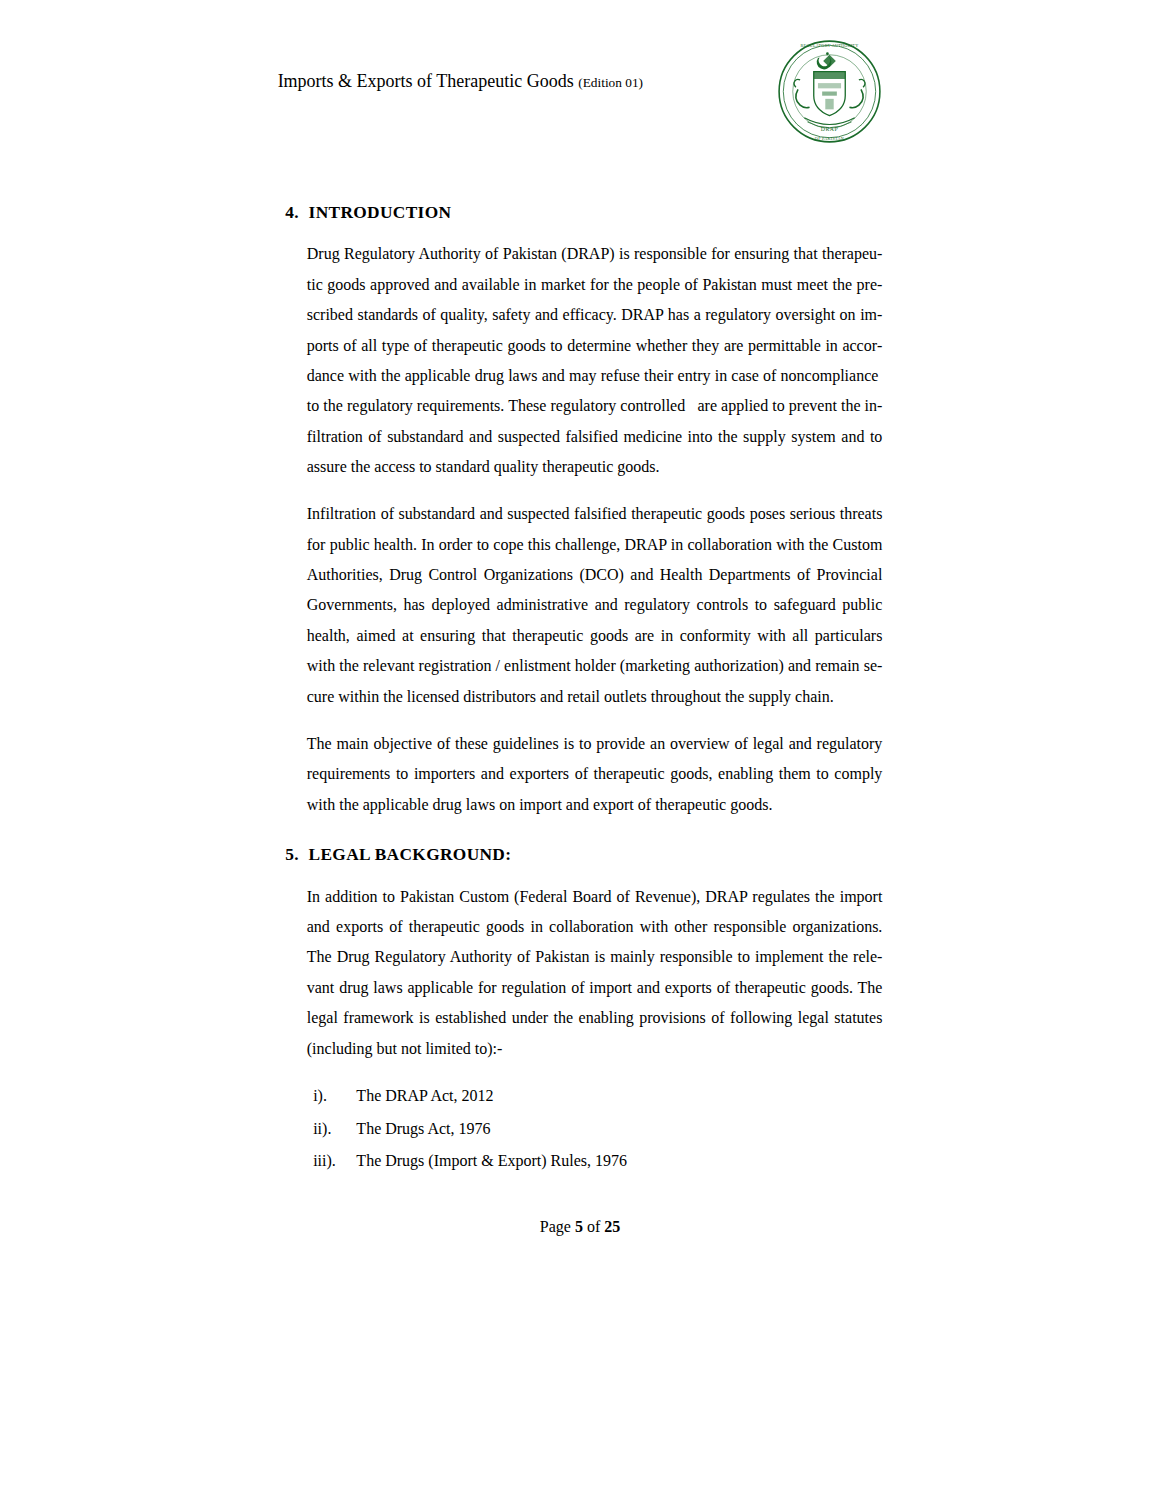Imports & Exports of Therapeutic Goods (Edition 01)
DRAP REGULATORY AUTHORITY OF PAKISTAN
4. INTRODUCTION
Drug Regulatory Authority of Pakistan (DRAP) is responsible for ensuring that therapeutic goods approved and available in market for the people of Pakistan must meet the prescribed standards of quality, safety and efficacy. DRAP has a regulatory oversight on imports of all type of therapeutic goods to determine whether they are permittable in accordance with the applicable drug laws and may refuse their entry in case of noncompliance to the regulatory requirements. These regulatory controlled are applied to prevent the infiltration of substandard and suspected falsified medicine into the supply system and to assure the access to standard quality therapeutic goods.
Infiltration of substandard and suspected falsified therapeutic goods poses serious threats for public health. In order to cope this challenge, DRAP in collaboration with the Custom Authorities, Drug Control Organizations (DCO) and Health Departments of Provincial Governments, has deployed administrative and regulatory controls to safeguard public health, aimed at ensuring that therapeutic goods are in conformity with all particulars with the relevant registration / enlistment holder (marketing authorization) and remain secure within the licensed distributors and retail outlets throughout the supply chain.
The main objective of these guidelines is to provide an overview of legal and regulatory requirements to importers and exporters of therapeutic goods, enabling them to comply with the applicable drug laws on import and export of therapeutic goods.
5. LEGAL BACKGROUND:
In addition to Pakistan Custom (Federal Board of Revenue), DRAP regulates the import and exports of therapeutic goods in collaboration with other responsible organizations. The Drug Regulatory Authority of Pakistan is mainly responsible to implement the relevant drug laws applicable for regulation of import and exports of therapeutic goods. The legal framework is established under the enabling provisions of following legal statutes (including but not limited to):-
i). The DRAP Act, 2012
ii). The Drugs Act, 1976
iii). The Drugs (Import & Export) Rules, 1976
Page 5 of 25